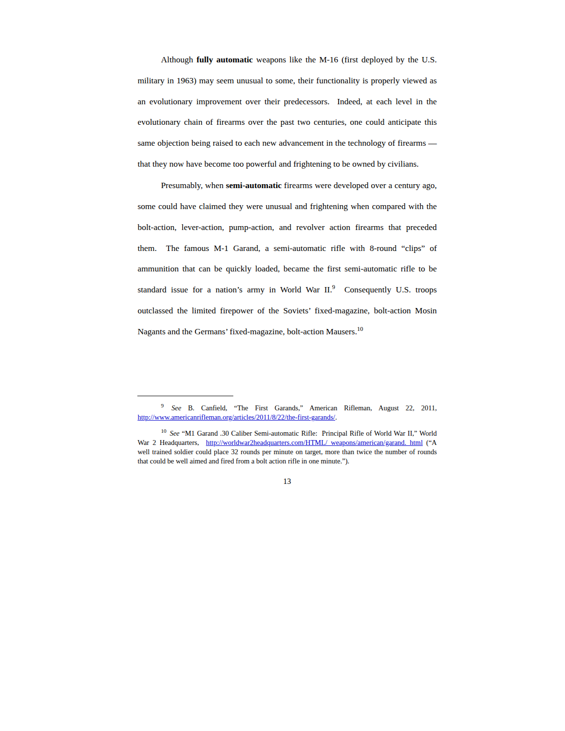Although fully automatic weapons like the M-16 (first deployed by the U.S. military in 1963) may seem unusual to some, their functionality is properly viewed as an evolutionary improvement over their predecessors. Indeed, at each level in the evolutionary chain of firearms over the past two centuries, one could anticipate this same objection being raised to each new advancement in the technology of firearms — that they now have become too powerful and frightening to be owned by civilians.
Presumably, when semi-automatic firearms were developed over a century ago, some could have claimed they were unusual and frightening when compared with the bolt-action, lever-action, pump-action, and revolver action firearms that preceded them. The famous M-1 Garand, a semi-automatic rifle with 8-round “clips” of ammunition that can be quickly loaded, became the first semi-automatic rifle to be standard issue for a nation’s army in World War II.9 Consequently U.S. troops outclassed the limited firepower of the Soviets’ fixed-magazine, bolt-action Mosin Nagants and the Germans’ fixed-magazine, bolt-action Mausers.10
9 See B. Canfield, “The First Garands,” American Rifleman, August 22, 2011, http://www.americanrifleman.org/articles/2011/8/22/the-first-garands/.
10 See “M1 Garand .30 Caliber Semi-automatic Rifle: Principal Rifle of World War II,” World War 2 Headquarters, http://worldwar2headquarters.com/HTML/ weapons/american/garand. html (“A well trained soldier could place 32 rounds per minute on target, more than twice the number of rounds that could be well aimed and fired from a bolt action rifle in one minute.”).
13